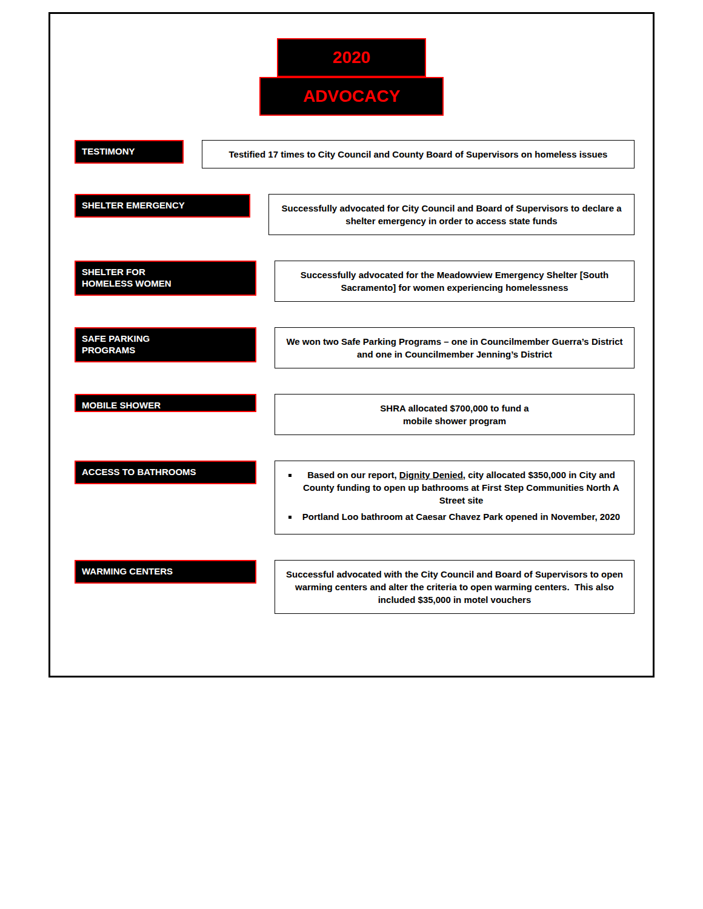2020
ADVOCACY
TESTIMONY
Testified 17 times to City Council and County Board of Supervisors on homeless issues
SHELTER EMERGENCY
Successfully advocated for City Council and Board of Supervisors to declare a shelter emergency in order to access state funds
SHELTER FOR
HOMELESS WOMEN
Successfully advocated for the Meadowview Emergency Shelter [South Sacramento] for women experiencing homelessness
SAFE PARKING
PROGRAMS
We won two Safe Parking Programs – one in Councilmember Guerra’s District and one in Councilmember Jenning’s District
MOBILE SHOWER
PROGRAM
SHRA allocated $700,000 to fund a
mobile shower program
ACCESS TO BATHROOMS
Based on our report, Dignity Denied, city allocated $350,000 in City and County funding to open up bathrooms at First Step Communities North A Street site
Portland Loo bathroom at Caesar Chavez Park opened in November, 2020
WARMING CENTERS
Successful advocated with the City Council and Board of Supervisors to open warming centers and alter the criteria to open warming centers. This also included $35,000 in motel vouchers